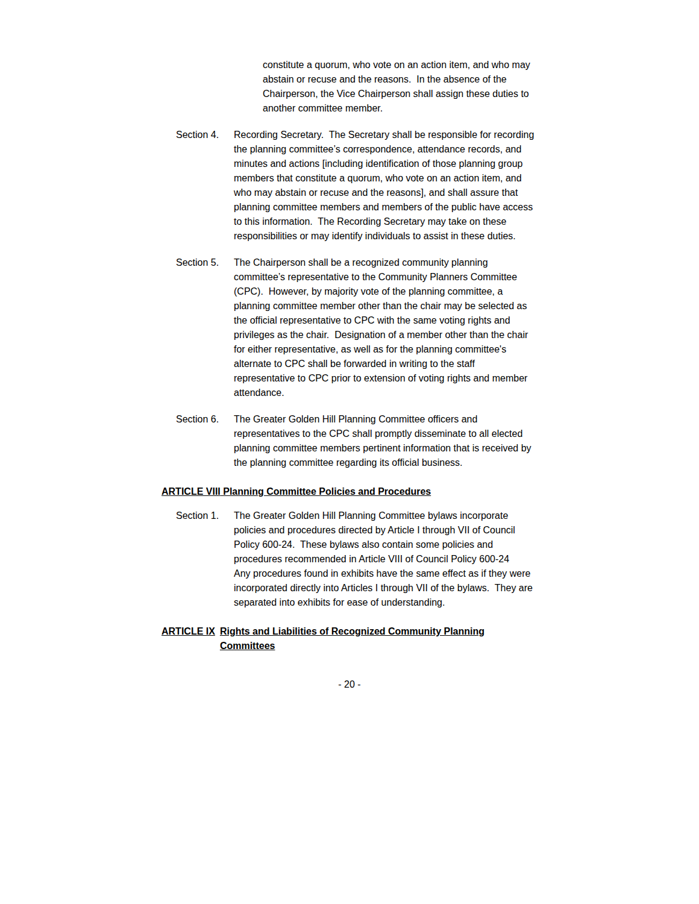constitute a quorum, who vote on an action item, and who may abstain or recuse and the reasons. In the absence of the Chairperson, the Vice Chairperson shall assign these duties to another committee member.
Section 4.
Recording Secretary. The Secretary shall be responsible for recording the planning committee’s correspondence, attendance records, and minutes and actions [including identification of those planning group members that constitute a quorum, who vote on an action item, and who may abstain or recuse and the reasons], and shall assure that planning committee members and members of the public have access to this information. The Recording Secretary may take on these responsibilities or may identify individuals to assist in these duties.
Section 5.
The Chairperson shall be a recognized community planning committee’s representative to the Community Planners Committee (CPC). However, by majority vote of the planning committee, a planning committee member other than the chair may be selected as the official representative to CPC with the same voting rights and privileges as the chair. Designation of a member other than the chair for either representative, as well as for the planning committee's alternate to CPC shall be forwarded in writing to the staff representative to CPC prior to extension of voting rights and member attendance.
Section 6.
The Greater Golden Hill Planning Committee officers and representatives to the CPC shall promptly disseminate to all elected planning committee members pertinent information that is received by the planning committee regarding its official business.
ARTICLE VIII Planning Committee Policies and Procedures
Section 1.
The Greater Golden Hill Planning Committee bylaws incorporate policies and procedures directed by Article I through VII of Council Policy 600-24. These bylaws also contain some policies and procedures recommended in Article VIII of Council Policy 600-24
Any procedures found in exhibits have the same effect as if they were incorporated directly into Articles I through VII of the bylaws. They are separated into exhibits for ease of understanding.
ARTICLE IX
Rights and Liabilities of Recognized Community Planning Committees
- 20 -